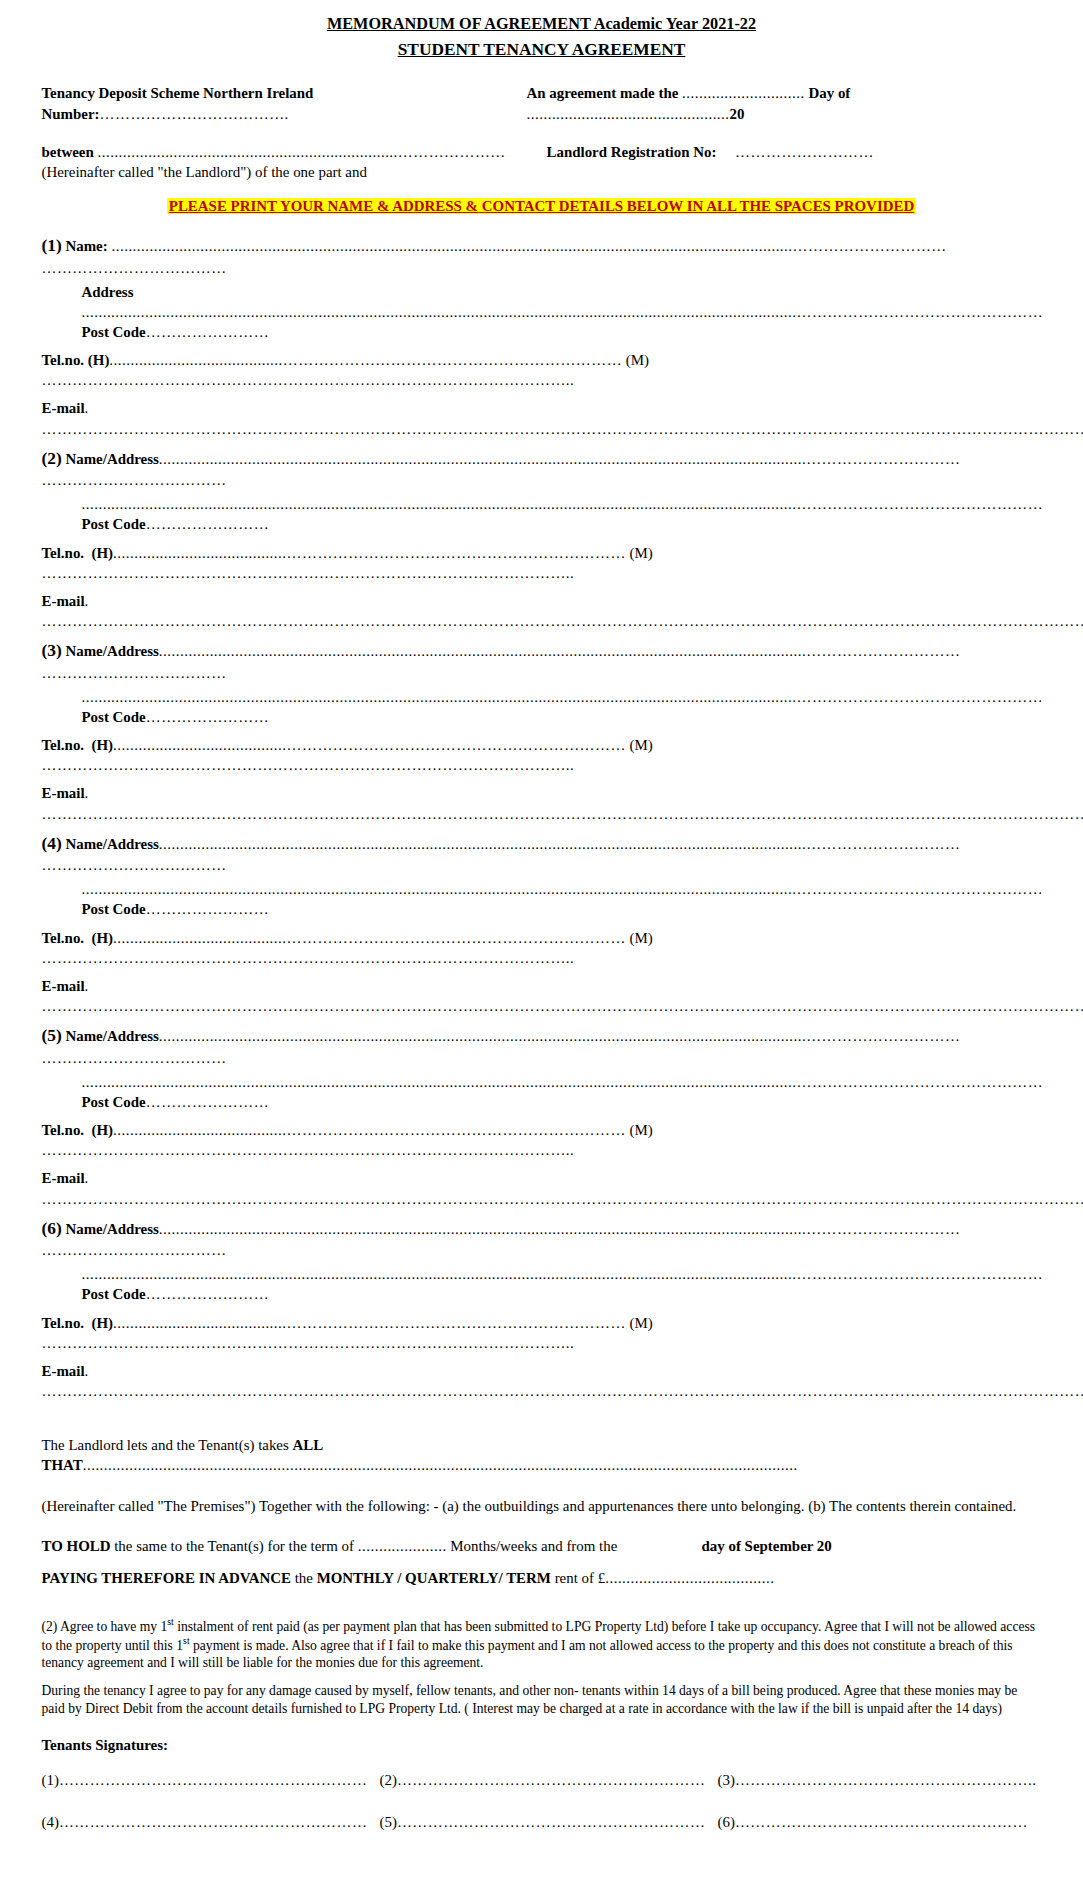MEMORANDUM OF AGREEMENT Academic Year 2021-22
STUDENT TENANCY AGREEMENT
Tenancy Deposit Scheme Northern Ireland Number:……………………………….
An agreement made the ............................. Day of ................................................ 20
between .......................................................................…………………
Landlord Registration No: ………………………
(Hereinafter called "the Landlord") of the one part and
PLEASE PRINT YOUR NAME & ADDRESS & CONTACT DETAILS BELOW IN ALL THE SPACES PROVIDED
(1) Name: .................................................................................................................................................................………………………… ………………………………
Address .........................................................................................................................................................................…………………………………………Post Code……………………
Tel.no. (H).........................................………………………………………………………… (M) …………………………………………………………………………………………..
E-mail. …………………………………………………………………………………………………………………………………………………………………………………….
(2) Name/Address.........................................................................................................................................................………………………… ………………………………
.........................................................................................................................................................................………………………………………… Post Code……………………
Tel.no. (H).........................................………………………………………………………… (M) …………………………………………………………………………………………..
E-mail. …………………………………………………………………………………………………………………………………………………………………………………….
(3) Name/Address.........................................................................................................................................................………………………… ………………………………
.........................................................................................................................................................................………………………………………… Post Code……………………
Tel.no. (H).........................................………………………………………………………… (M) …………………………………………………………………………………………..
E-mail. …………………………………………………………………………………………………………………………………………………………………………………….
(4) Name/Address.........................................................................................................................................................………………………… ………………………………
.........................................................................................................................................................................………………………………………… Post Code……………………
Tel.no. (H).........................................………………………………………………………… (M) …………………………………………………………………………………………..
E-mail. …………………………………………………………………………………………………………………………………………………………………………………….
(5) Name/Address.........................................................................................................................................................………………………… ………………………………
.........................................................................................................................................................................………………………………………… Post Code……………………
Tel.no. (H).........................................………………………………………………………… (M) …………………………………………………………………………………………..
E-mail. …………………………………………………………………………………………………………………………………………………………………………………….
(6) Name/Address.........................................................................................................................................................………………………… ………………………………
.........................................................................................................................................................................………………………………………… Post Code……………………
Tel.no. (H).........................................………………………………………………………… (M) …………………………………………………………………………………………..
E-mail. …………………………………………………………………………………………………………………………………………………………………………………….
The Landlord lets and the Tenant(s) takes ALL THAT.........................................................................................................................................................................
(Hereinafter called "The Premises") Together with the following: - (a) the outbuildings and appurtenances there unto belonging. (b) The contents therein contained.
TO HOLD the same to the Tenant(s) for the term of ..................... Months/weeks and from the
day of September 20
PAYING THEREFORE IN ADVANCE the MONTHLY / QUARTERLY/ TERM rent of £........................................
(2) Agree to have my 1st instalment of rent paid (as per payment plan that has been submitted to LPG Property Ltd) before I take up occupancy. Agree that I will not be allowed access to the property until this 1st payment is made. Also agree that if I fail to make this payment and I am not allowed access to the property and this does not constitute a breach of this tenancy agreement and I will still be liable for the monies due for this agreement.
During the tenancy I agree to pay for any damage caused by myself, fellow tenants, and other non- tenants within 14 days of a bill being produced. Agree that these monies may be paid by Direct Debit from the account details furnished to LPG Property Ltd. ( Interest may be charged at a rate in accordance with the law if the bill is unpaid after the 14 days)
Tenants Signatures:
(1)…………………………………………………………………
(2)………………………………………………………….
(3)…………………………………………………..
(4)…………………………………………………………………
(5)…………………………………………………………..
(6)…………………………………………………